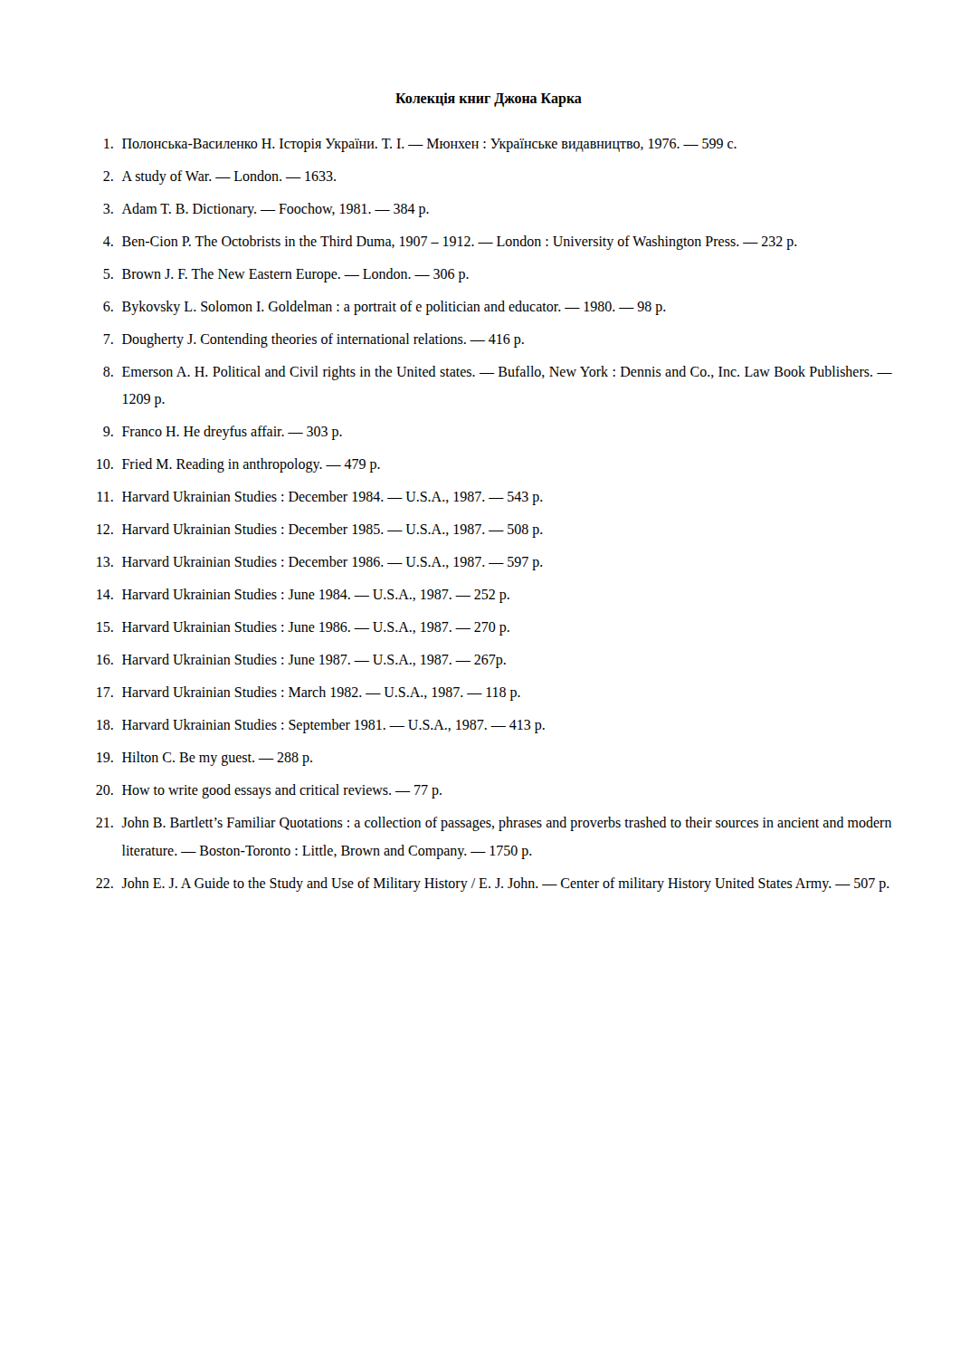Колекція книг Джона Карка
Полонська-Василенко Н. Історія України. Т. І. — Мюнхен : Українське видавництво, 1976. — 599 с.
A study of War. — London. — 1633.
Adam T. B. Dictionary. — Foochow, 1981. — 384 p.
Ben-Cion P. The Octobrists in the Third Duma, 1907 – 1912. — London : University of Washington Press. — 232 p.
Brown J. F. The New Eastern Europe. — London. — 306 p.
Bykovsky L. Solomon I. Goldelman : a portrait of e politician and educator. — 1980. — 98 p.
Dougherty J. Contending theories of international relations. — 416 p.
Emerson A. H. Political and Civil rights in the United states. — Bufallo, New York : Dennis and Co., Inc. Law Book Publishers. — 1209 p.
Franco H. He dreyfus affair. — 303 p.
Fried M. Reading in anthropology. — 479 p.
Harvard Ukrainian Studies : December 1984. — U.S.A., 1987. — 543 p.
Harvard Ukrainian Studies : December 1985. — U.S.A., 1987. — 508 p.
Harvard Ukrainian Studies : December 1986. — U.S.A., 1987. — 597 p.
Harvard Ukrainian Studies : June 1984. — U.S.A., 1987. — 252 p.
Harvard Ukrainian Studies : June 1986. — U.S.A., 1987. — 270 p.
Harvard Ukrainian Studies : June 1987. — U.S.A., 1987. — 267p.
Harvard Ukrainian Studies : March 1982. — U.S.A., 1987. — 118 p.
Harvard Ukrainian Studies : September 1981. — U.S.A., 1987. — 413 p.
Hilton C. Be my guest. — 288 p.
How to write good essays and critical reviews. — 77 p.
John B. Bartlett’s Familiar Quotations : a collection of passages, phrases and proverbs trashed to their sources in ancient and modern literature. — Boston-Toronto : Little, Brown and Company. — 1750 p.
John E. J. A Guide to the Study and Use of Military History / E. J. John. — Center of military History United States Army. — 507 p.